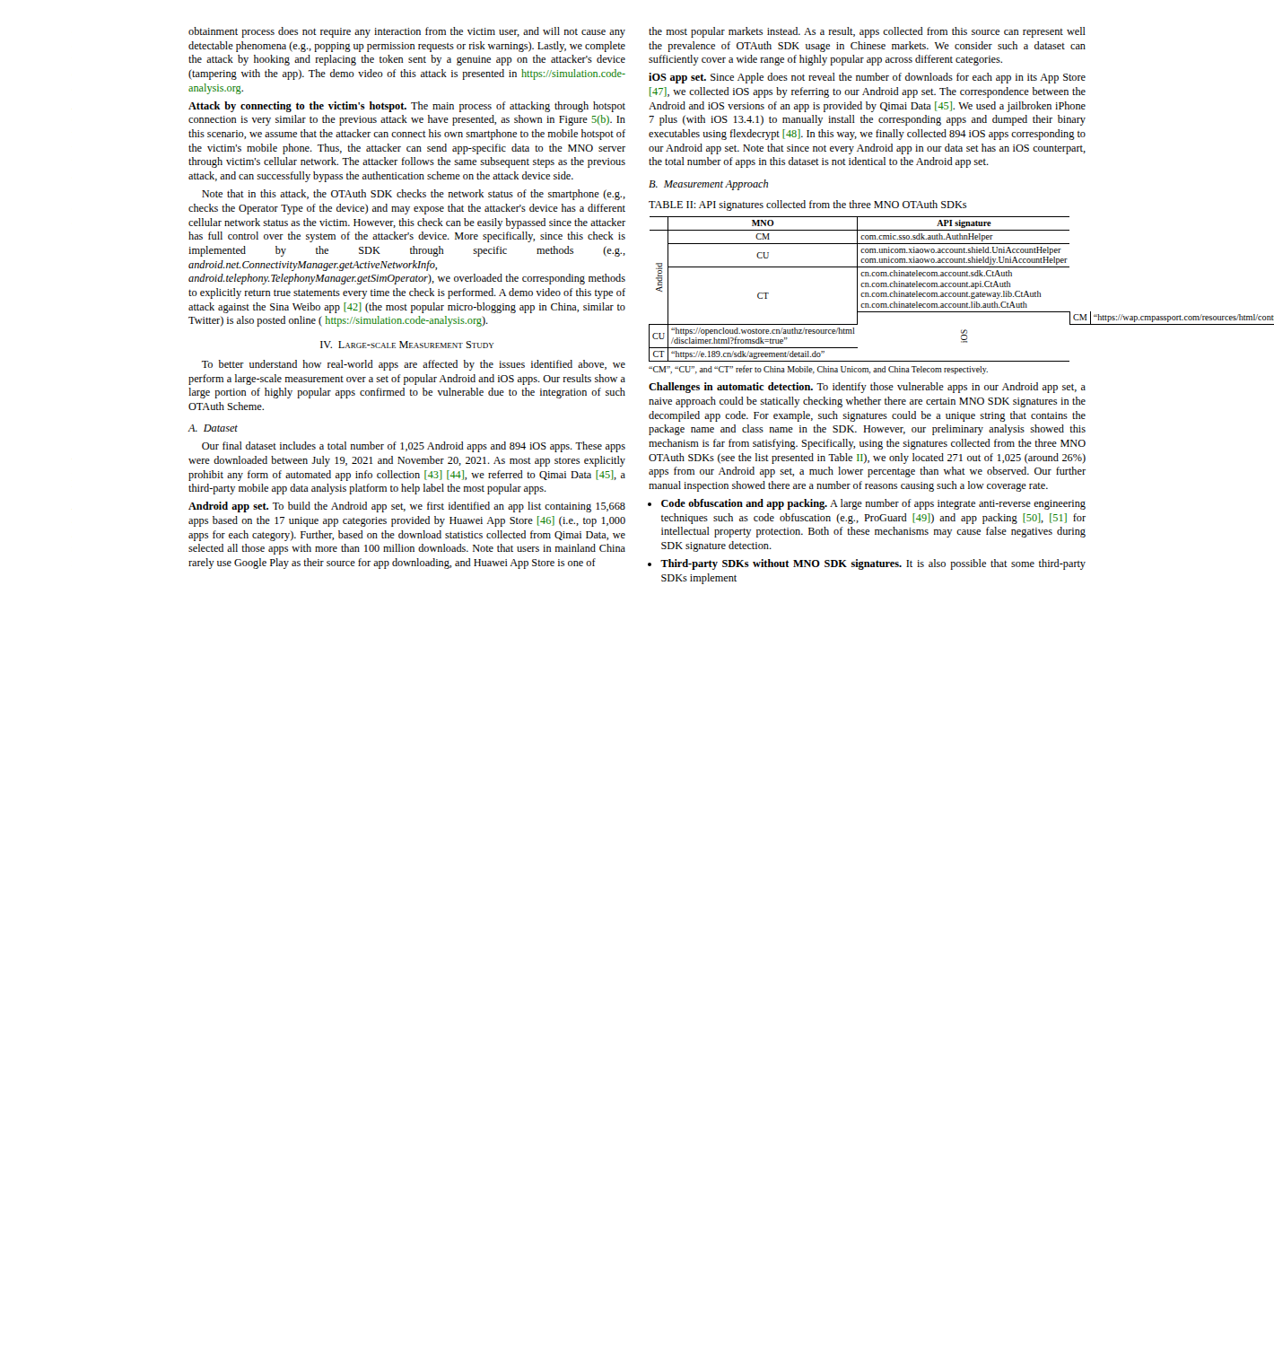obtainment process does not require any interaction from the victim user, and will not cause any detectable phenomena (e.g., popping up permission requests or risk warnings). Lastly, we complete the attack by hooking and replacing the token sent by a genuine app on the attacker's device (tampering with the app). The demo video of this attack is presented in https://simulation.code-analysis.org.
Attack by connecting to the victim's hotspot. The main process of attacking through hotspot connection is very similar to the previous attack we have presented, as shown in Figure 5(b). In this scenario, we assume that the attacker can connect his own smartphone to the mobile hotspot of the victim's mobile phone. Thus, the attacker can send app-specific data to the MNO server through victim's cellular network. The attacker follows the same subsequent steps as the previous attack, and can successfully bypass the authentication scheme on the attack device side.
Note that in this attack, the OTAuth SDK checks the network status of the smartphone (e.g., checks the Operator Type of the device) and may expose that the attacker's device has a different cellular network status as the victim. However, this check can be easily bypassed since the attacker has full control over the system of the attacker's device. More specifically, since this check is implemented by the SDK through specific methods (e.g., android.net.ConnectivityManager.getActiveNetworkInfo, android.telephony.TelephonyManager.getSimOperator), we overloaded the corresponding methods to explicitly return true statements every time the check is performed. A demo video of this type of attack against the Sina Weibo app [42] (the most popular micro-blogging app in China, similar to Twitter) is also posted online ( https://simulation.code-analysis.org).
IV. Large-scale Measurement Study
To better understand how real-world apps are affected by the issues identified above, we perform a large-scale measurement over a set of popular Android and iOS apps. Our results show a large portion of highly popular apps confirmed to be vulnerable due to the integration of such OTAuth Scheme.
A. Dataset
Our final dataset includes a total number of 1,025 Android apps and 894 iOS apps. These apps were downloaded between July 19, 2021 and November 20, 2021. As most app stores explicitly prohibit any form of automated app info collection [43] [44], we referred to Qimai Data [45], a third-party mobile app data analysis platform to help label the most popular apps.
Android app set. To build the Android app set, we first identified an app list containing 15,668 apps based on the 17 unique app categories provided by Huawei App Store [46] (i.e., top 1,000 apps for each category). Further, based on the download statistics collected from Qimai Data, we selected all those apps with more than 100 million downloads. Note that users in mainland China rarely use Google Play as their source for app downloading, and Huawei App Store is one of
the most popular markets instead. As a result, apps collected from this source can represent well the prevalence of OTAuth SDK usage in Chinese markets. We consider such a dataset can sufficiently cover a wide range of highly popular app across different categories.
iOS app set. Since Apple does not reveal the number of downloads for each app in its App Store [47], we collected iOS apps by referring to our Android app set. The correspondence between the Android and iOS versions of an app is provided by Qimai Data [45]. We used a jailbroken iPhone 7 plus (with iOS 13.4.1) to manually install the corresponding apps and dumped their binary executables using flexdecrypt [48]. In this way, we finally collected 894 iOS apps corresponding to our Android app set. Note that since not every Android app in our data set has an iOS counterpart, the total number of apps in this dataset is not identical to the Android app set.
B. Measurement Approach
TABLE II: API signatures collected from the three MNO OTAuth SDKs
| | MNO | API signature |
| --- | --- | --- |
| Android | CM | com.cmic.sso.sdk.auth.AuthnHelper |
| CU | com.unicom.xiaowo.account.shield.UniAccountHelper com.unicom.xiaowo.account.shieldjy.UniAccountHelper |
| CT | cn.com.chinatelecom.account.sdk.CtAuth cn.com.chinatelecom.account.api.CtAuth cn.com.chinatelecom.account.gateway.lib.CtAuth cn.com.chinatelecom.account.lib.auth.CtAuth |
| iOS | CM | “https://wap.cmpassport.com/resources/html/contract.html” |
| CU | “https://opencloud.wostore.cn/authz/resource/html /disclaimer.html?fromsdk=true” |
| CT | “https://e.189.cn/sdk/agreement/detail.do” |
“CM”, “CU”, and “CT” refer to China Mobile, China Unicom, and China Telecom respectively.
Challenges in automatic detection. To identify those vulnerable apps in our Android app set, a naive approach could be statically checking whether there are certain MNO SDK signatures in the decompiled app code. For example, such signatures could be a unique string that contains the package name and class name in the SDK. However, our preliminary analysis showed this mechanism is far from satisfying. Specifically, using the signatures collected from the three MNO OTAuth SDKs (see the list presented in Table II), we only located 271 out of 1,025 (around 26%) apps from our Android app set, a much lower percentage than what we observed. Our further manual inspection showed there are a number of reasons causing such a low coverage rate.
Code obfuscation and app packing. A large number of apps integrate anti-reverse engineering techniques such as code obfuscation (e.g., ProGuard [49]) and app packing [50], [51] for intellectual property protection. Both of these mechanisms may cause false negatives during SDK signature detection.
Third-party SDKs without MNO SDK signatures. It is also possible that some third-party SDKs implement